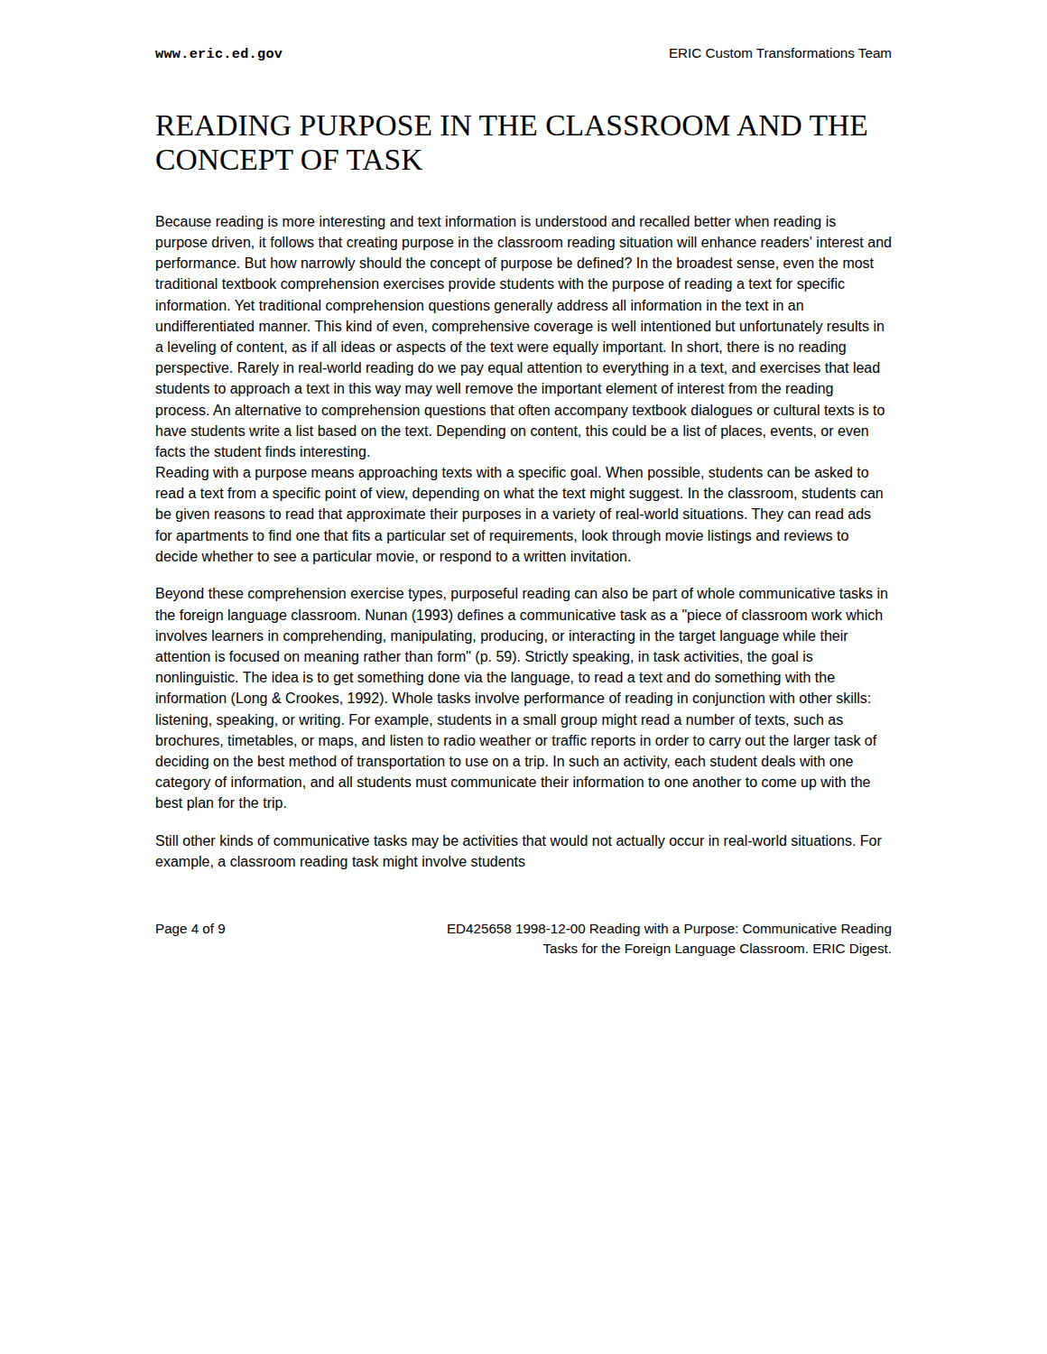www.eric.ed.gov ERIC Custom Transformations Team
READING PURPOSE IN THE CLASSROOM AND THE CONCEPT OF TASK
Because reading is more interesting and text information is understood and recalled better when reading is purpose driven, it follows that creating purpose in the classroom reading situation will enhance readers' interest and performance. But how narrowly should the concept of purpose be defined? In the broadest sense, even the most traditional textbook comprehension exercises provide students with the purpose of reading a text for specific information. Yet traditional comprehension questions generally address all information in the text in an undifferentiated manner. This kind of even, comprehensive coverage is well intentioned but unfortunately results in a leveling of content, as if all ideas or aspects of the text were equally important. In short, there is no reading perspective. Rarely in real-world reading do we pay equal attention to everything in a text, and exercises that lead students to approach a text in this way may well remove the important element of interest from the reading process. An alternative to comprehension questions that often accompany textbook dialogues or cultural texts is to have students write a list based on the text. Depending on content, this could be a list of places, events, or even facts the student finds interesting.
Reading with a purpose means approaching texts with a specific goal. When possible, students can be asked to read a text from a specific point of view, depending on what the text might suggest. In the classroom, students can be given reasons to read that approximate their purposes in a variety of real-world situations. They can read ads for apartments to find one that fits a particular set of requirements, look through movie listings and reviews to decide whether to see a particular movie, or respond to a written invitation.
Beyond these comprehension exercise types, purposeful reading can also be part of whole communicative tasks in the foreign language classroom. Nunan (1993) defines a communicative task as a "piece of classroom work which involves learners in comprehending, manipulating, producing, or interacting in the target language while their attention is focused on meaning rather than form" (p. 59). Strictly speaking, in task activities, the goal is nonlinguistic. The idea is to get something done via the language, to read a text and do something with the information (Long & Crookes, 1992). Whole tasks involve performance of reading in conjunction with other skills: listening, speaking, or writing. For example, students in a small group might read a number of texts, such as brochures, timetables, or maps, and listen to radio weather or traffic reports in order to carry out the larger task of deciding on the best method of transportation to use on a trip. In such an activity, each student deals with one category of information, and all students must communicate their information to one another to come up with the best plan for the trip.
Still other kinds of communicative tasks may be activities that would not actually occur in real-world situations. For example, a classroom reading task might involve students
Page 4 of 9 ED425658 1998-12-00 Reading with a Purpose: Communicative Reading Tasks for the Foreign Language Classroom. ERIC Digest.